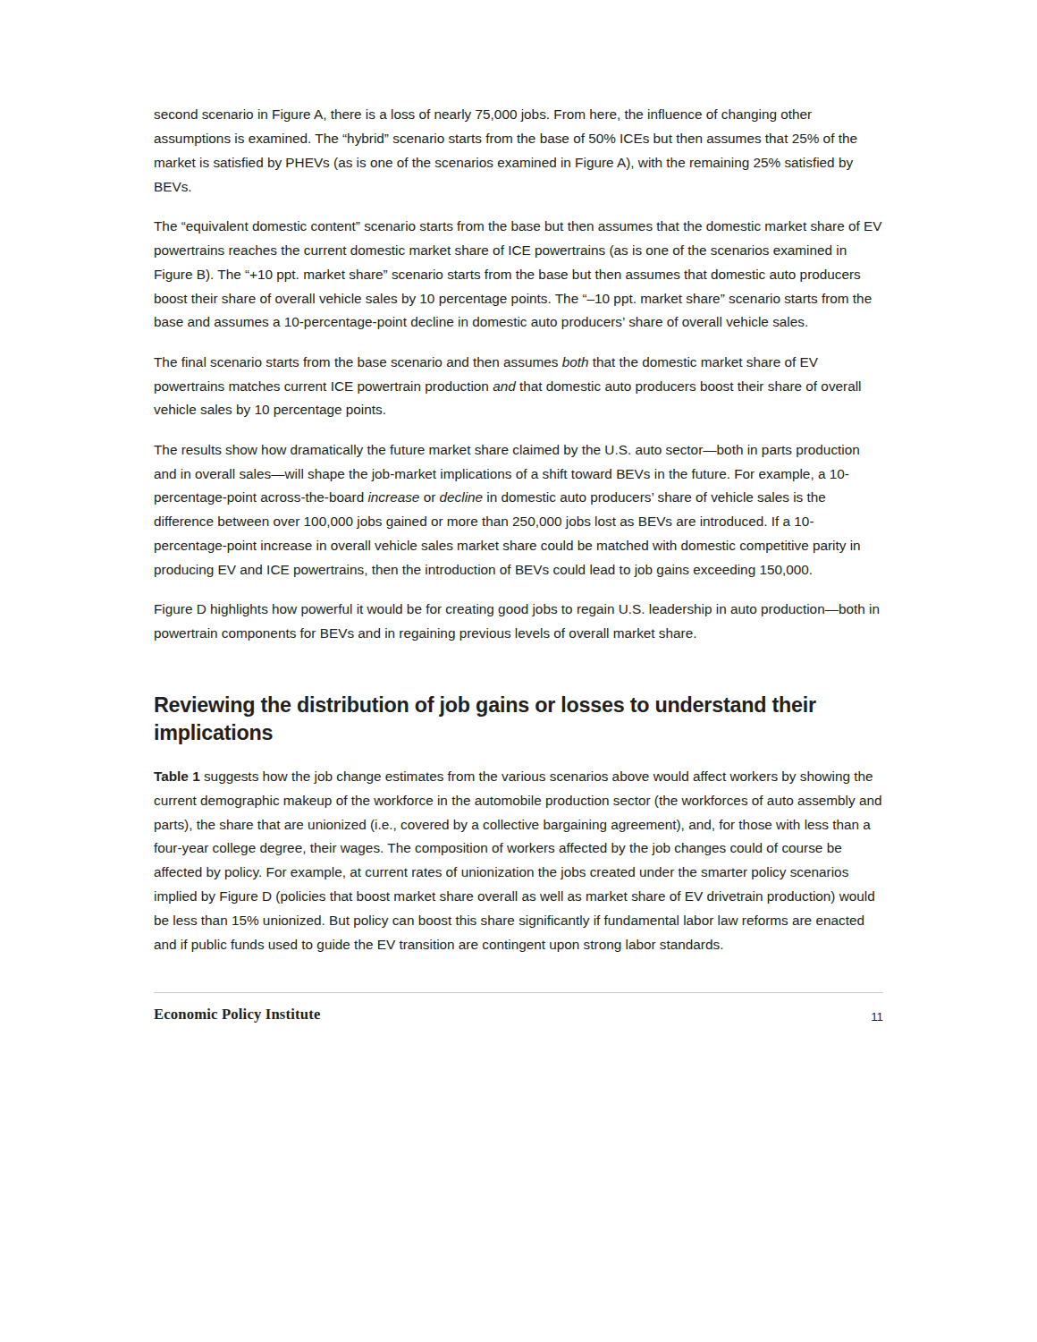second scenario in Figure A, there is a loss of nearly 75,000 jobs. From here, the influence of changing other assumptions is examined. The “hybrid” scenario starts from the base of 50% ICEs but then assumes that 25% of the market is satisfied by PHEVs (as is one of the scenarios examined in Figure A), with the remaining 25% satisfied by BEVs.
The “equivalent domestic content” scenario starts from the base but then assumes that the domestic market share of EV powertrains reaches the current domestic market share of ICE powertrains (as is one of the scenarios examined in Figure B). The “+10 ppt. market share” scenario starts from the base but then assumes that domestic auto producers boost their share of overall vehicle sales by 10 percentage points. The “–10 ppt. market share” scenario starts from the base and assumes a 10-percentage-point decline in domestic auto producers’ share of overall vehicle sales.
The final scenario starts from the base scenario and then assumes both that the domestic market share of EV powertrains matches current ICE powertrain production and that domestic auto producers boost their share of overall vehicle sales by 10 percentage points.
The results show how dramatically the future market share claimed by the U.S. auto sector—both in parts production and in overall sales—will shape the job-market implications of a shift toward BEVs in the future. For example, a 10-percentage-point across-the-board increase or decline in domestic auto producers’ share of vehicle sales is the difference between over 100,000 jobs gained or more than 250,000 jobs lost as BEVs are introduced. If a 10-percentage-point increase in overall vehicle sales market share could be matched with domestic competitive parity in producing EV and ICE powertrains, then the introduction of BEVs could lead to job gains exceeding 150,000.
Figure D highlights how powerful it would be for creating good jobs to regain U.S. leadership in auto production—both in powertrain components for BEVs and in regaining previous levels of overall market share.
Reviewing the distribution of job gains or losses to understand their implications
Table 1 suggests how the job change estimates from the various scenarios above would affect workers by showing the current demographic makeup of the workforce in the automobile production sector (the workforces of auto assembly and parts), the share that are unionized (i.e., covered by a collective bargaining agreement), and, for those with less than a four-year college degree, their wages. The composition of workers affected by the job changes could of course be affected by policy. For example, at current rates of unionization the jobs created under the smarter policy scenarios implied by Figure D (policies that boost market share overall as well as market share of EV drivetrain production) would be less than 15% unionized. But policy can boost this share significantly if fundamental labor law reforms are enacted and if public funds used to guide the EV transition are contingent upon strong labor standards.
Economic Policy Institute 11